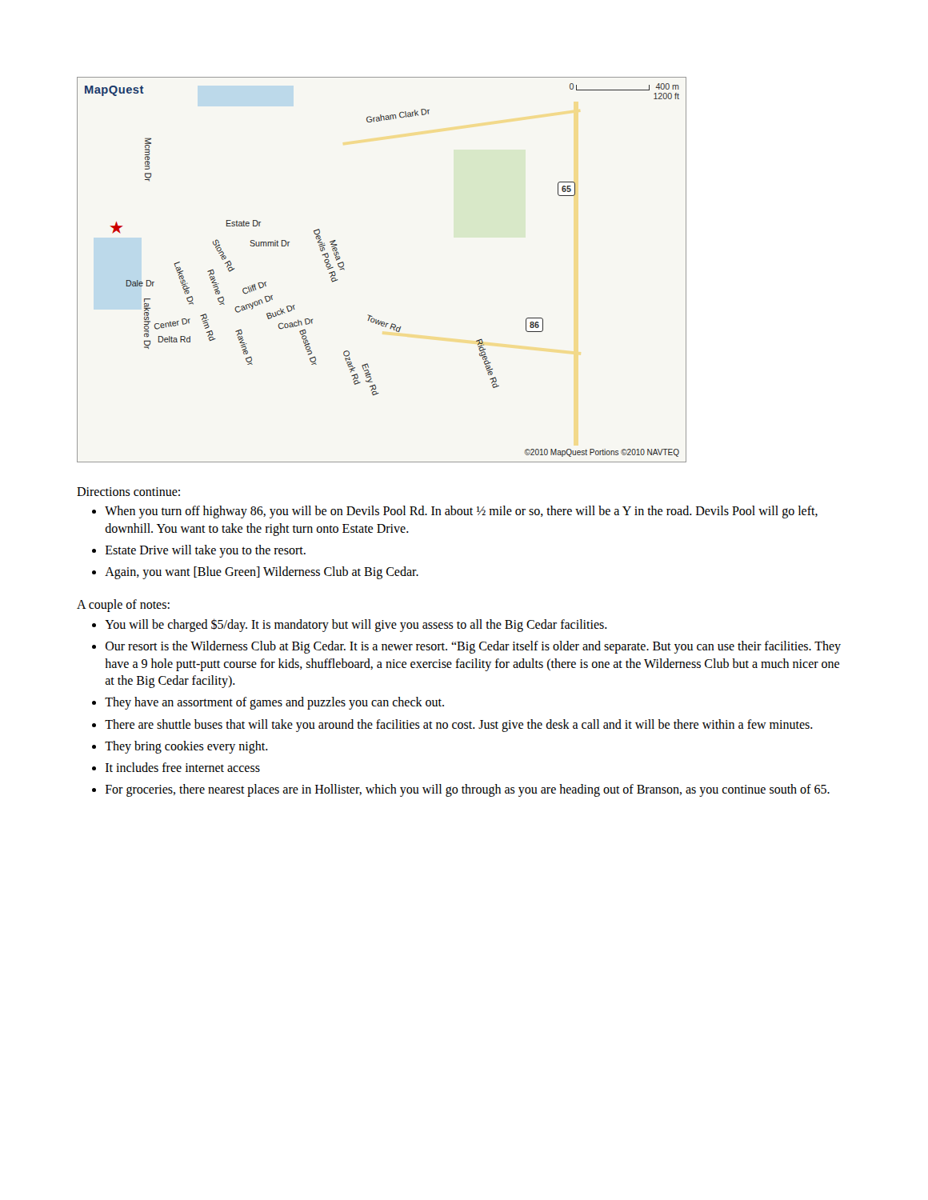MapQuest 0 400 m
1200 ft
Graham Clark Dr Estate Dr Summit Dr Devils Pool Rd Mesa Dr Mcmeen Dr Stone Rd Dale Dr Lakeside Dr Ravine Dr Cliff Dr Canyon Dr Buck Dr Coach Dr Center Dr Rim Rd Delta Rd Lakeshore Dr Ravine Dr Boston Dr Ozark Rd Entry Rd Tower Rd Ridgedale Rd 65 86 ★ ©2010 MapQuest Portions ©2010 NAVTEQ
Directions continue:
When you turn off highway 86, you will be on Devils Pool Rd. In about ½ mile or so, there will be a Y in the road. Devils Pool will go left, downhill. You want to take the right turn onto Estate Drive.
Estate Drive will take you to the resort.
Again, you want [Blue Green] Wilderness Club at Big Cedar.
A couple of notes:
You will be charged $5/day. It is mandatory but will give you assess to all the Big Cedar facilities.
Our resort is the Wilderness Club at Big Cedar. It is a newer resort. “Big Cedar itself is older and separate. But you can use their facilities. They have a 9 hole putt-putt course for kids, shuffleboard, a nice exercise facility for adults (there is one at the Wilderness Club but a much nicer one at the Big Cedar facility).
They have an assortment of games and puzzles you can check out.
There are shuttle buses that will take you around the facilities at no cost. Just give the desk a call and it will be there within a few minutes.
They bring cookies every night.
It includes free internet access
For groceries, there nearest places are in Hollister, which you will go through as you are heading out of Branson, as you continue south of 65.